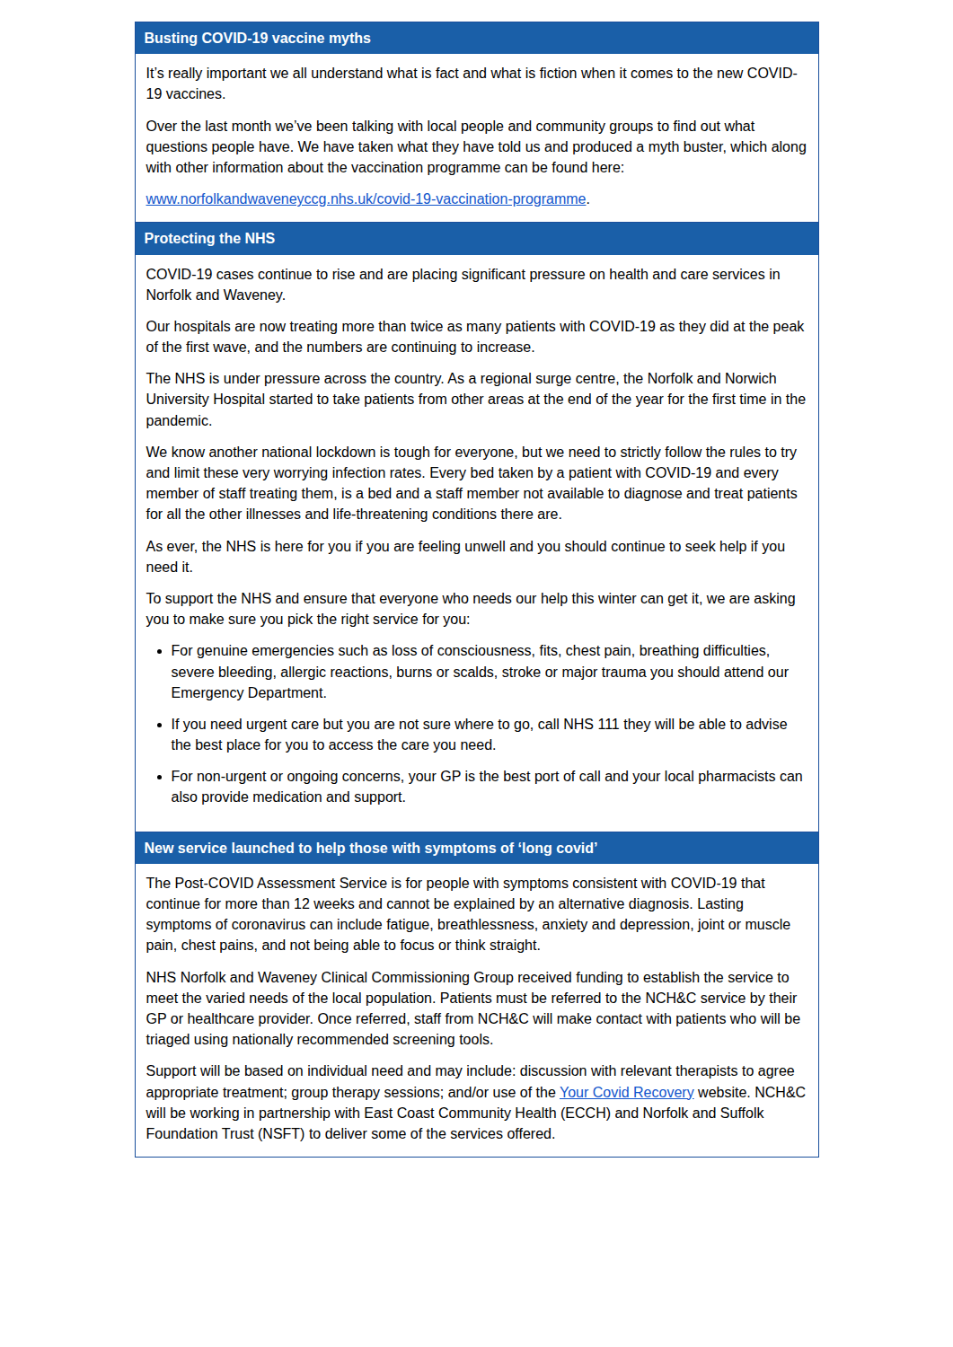Busting COVID-19 vaccine myths
It’s really important we all understand what is fact and what is fiction when it comes to the new COVID-19 vaccines.
Over the last month we’ve been talking with local people and community groups to find out what questions people have. We have taken what they have told us and produced a myth buster, which along with other information about the vaccination programme can be found here:
www.norfolkandwaveneyccg.nhs.uk/covid-19-vaccination-programme.
Protecting the NHS
COVID-19 cases continue to rise and are placing significant pressure on health and care services in Norfolk and Waveney.
Our hospitals are now treating more than twice as many patients with COVID-19 as they did at the peak of the first wave, and the numbers are continuing to increase.
The NHS is under pressure across the country. As a regional surge centre, the Norfolk and Norwich University Hospital started to take patients from other areas at the end of the year for the first time in the pandemic.
We know another national lockdown is tough for everyone, but we need to strictly follow the rules to try and limit these very worrying infection rates. Every bed taken by a patient with COVID-19 and every member of staff treating them, is a bed and a staff member not available to diagnose and treat patients for all the other illnesses and life-threatening conditions there are.
As ever, the NHS is here for you if you are feeling unwell and you should continue to seek help if you need it.
To support the NHS and ensure that everyone who needs our help this winter can get it, we are asking you to make sure you pick the right service for you:
For genuine emergencies such as loss of consciousness, fits, chest pain, breathing difficulties, severe bleeding, allergic reactions, burns or scalds, stroke or major trauma you should attend our Emergency Department.
If you need urgent care but you are not sure where to go, call NHS 111 they will be able to advise the best place for you to access the care you need.
For non-urgent or ongoing concerns, your GP is the best port of call and your local pharmacists can also provide medication and support.
New service launched to help those with symptoms of ‘long covid’
The Post-COVID Assessment Service is for people with symptoms consistent with COVID-19 that continue for more than 12 weeks and cannot be explained by an alternative diagnosis. Lasting symptoms of coronavirus can include fatigue, breathlessness, anxiety and depression, joint or muscle pain, chest pains, and not being able to focus or think straight.
NHS Norfolk and Waveney Clinical Commissioning Group received funding to establish the service to meet the varied needs of the local population. Patients must be referred to the NCH&C service by their GP or healthcare provider. Once referred, staff from NCH&C will make contact with patients who will be triaged using nationally recommended screening tools.
Support will be based on individual need and may include: discussion with relevant therapists to agree appropriate treatment; group therapy sessions; and/or use of the Your Covid Recovery website. NCH&C will be working in partnership with East Coast Community Health (ECCH) and Norfolk and Suffolk Foundation Trust (NSFT) to deliver some of the services offered.